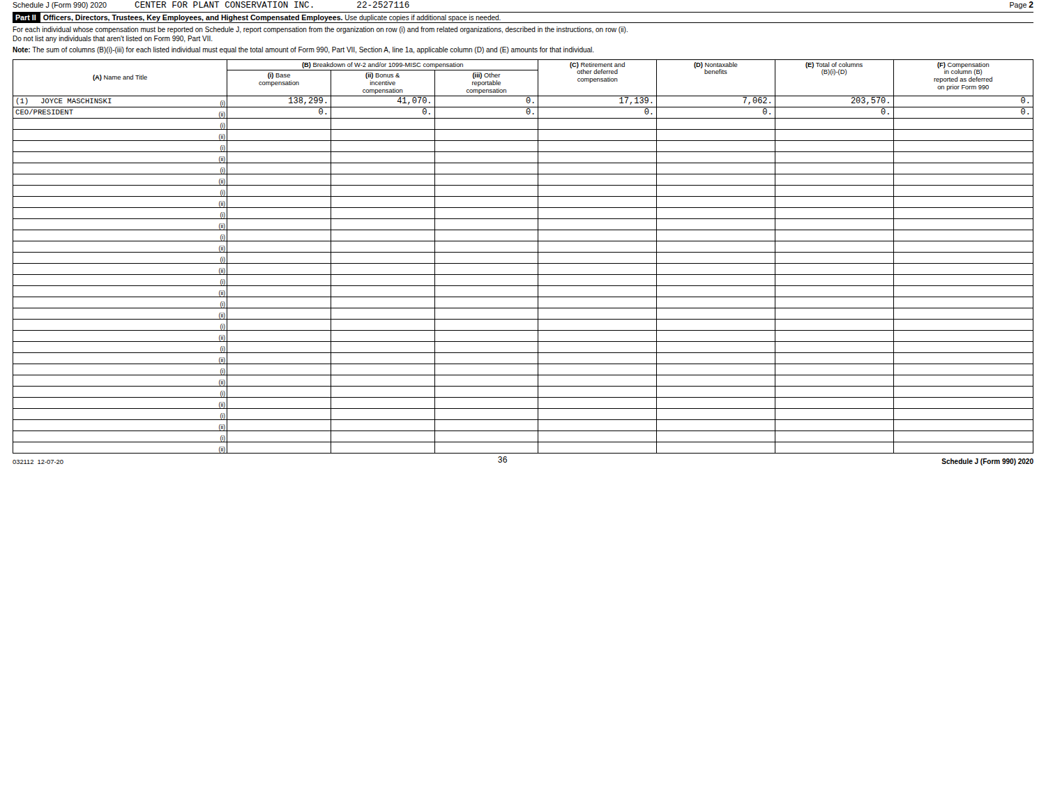Schedule J (Form 990) 2020 CENTER FOR PLANT CONSERVATION INC. 22-2527116 Page 2
Part II
Officers, Directors, Trustees, Key Employees, and Highest Compensated Employees. Use duplicate copies if additional space is needed.
For each individual whose compensation must be reported on Schedule J, report compensation from the organization on row (i) and from related organizations, described in the instructions, on row (ii).
Do not list any individuals that aren't listed on Form 990, Part VII.
Note: The sum of columns (B)(i)-(iii) for each listed individual must equal the total amount of Form 990, Part VII, Section A, line 1a, applicable column (D) and (E) amounts for that individual.
| (A) Name and Title | (B) Breakdown of W-2 and/or 1099-MISC compensation | (C) Retirement and other deferred compensation | (D) Nontaxable benefits | (E) Total of columns (B)(i)-(D) | (F) Compensation in column (B) reported as deferred on prior Form 990 |
| --- | --- | --- | --- | --- | --- |
| (i) Base compensation | (ii) Bonus & incentive compensation | (iii) Other reportable compensation |
| (1) JOYCE MASCHINSKI (i) | 138,299. | 41,070. | 0. | 17,139. | 7,062. | 203,570. | 0. |
| CEO/PRESIDENT (ii) | 0. | 0. | 0. | 0. | 0. | 0. | 0. |
| (i) | | | | | | | |
| (ii) | | | | | | | |
| (i) | | | | | | | |
| (ii) | | | | | | | |
| (i) | | | | | | | |
| (ii) | | | | | | | |
| (i) | | | | | | | |
| (ii) | | | | | | | |
| (i) | | | | | | | |
| (ii) | | | | | | | |
| (i) | | | | | | | |
| (ii) | | | | | | | |
| (i) | | | | | | | |
| (ii) | | | | | | | |
| (i) | | | | | | | |
| (ii) | | | | | | | |
| (i) | | | | | | | |
| (ii) | | | | | | | |
| (i) | | | | | | | |
| (ii) | | | | | | | |
| (i) | | | | | | | |
| (ii) | | | | | | | |
| (i) | | | | | | | |
| (ii) | | | | | | | |
| (i) | | | | | | | |
| (ii) | | | | | | | |
| (i) | | | | | | | |
| (ii) | | | | | | | |
| (i) | | | | | | | |
| (ii) | | | | | | | |
032112 12-07-20
36
Schedule J (Form 990) 2020